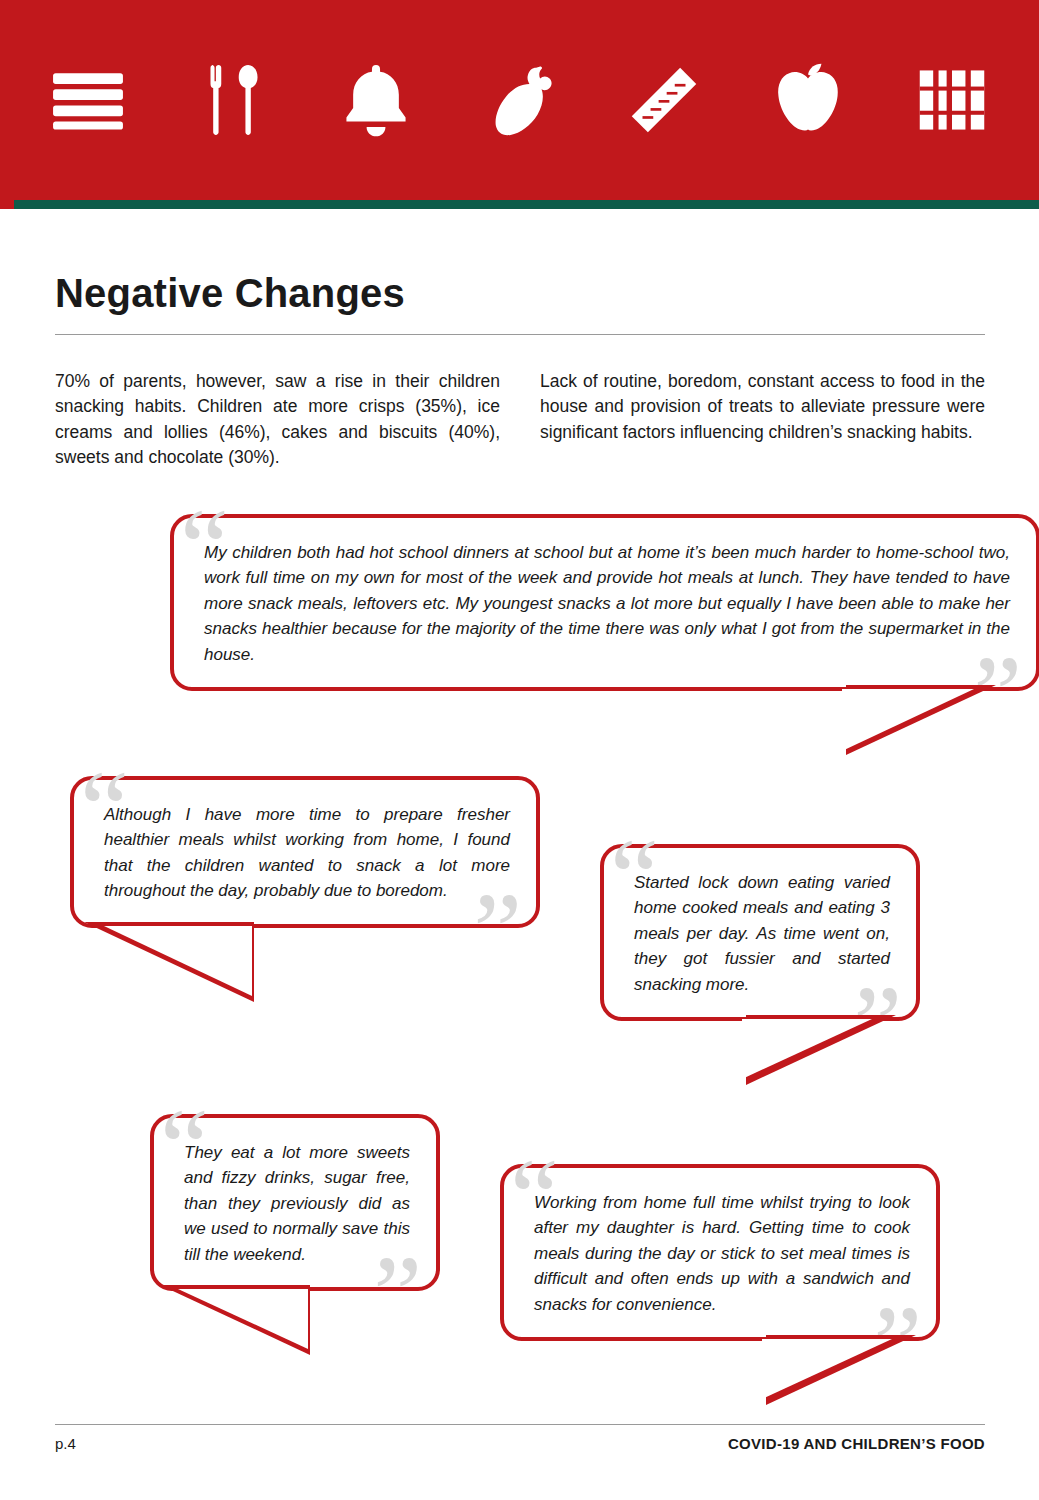Negative Changes
70% of parents, however, saw a rise in their children snacking habits. Children ate more crisps (35%), ice creams and lollies (46%), cakes and biscuits (40%), sweets and chocolate (30%).
Lack of routine, boredom, constant access to food in the house and provision of treats to alleviate pressure were significant factors influencing children’s snacking habits.
“
My children both had hot school dinners at school but at home it’s been much harder to home-school two, work full time on my own for most of the week and provide hot meals at lunch. They have tended to have more snack meals, leftovers etc. My youngest snacks a lot more but equally I have been able to make her snacks healthier because for the majority of the time there was only what I got from the supermarket in the house.
”
“
Although I have more time to prepare fresher healthier meals whilst working from home, I found that the children wanted to snack a lot more throughout the day, probably due to boredom.
”
“
Started lock down eating varied home cooked meals and eating 3 meals per day. As time went on, they got fussier and started snacking more.
”
“
They eat a lot more sweets and fizzy drinks, sugar free, than they previously did as we used to normally save this till the weekend.
”
“
Working from home full time whilst trying to look after my daughter is hard. Getting time to cook meals during the day or stick to set meal times is difficult and often ends up with a sandwich and snacks for convenience.
”
p.4 COVID-19 AND CHILDREN’S FOOD